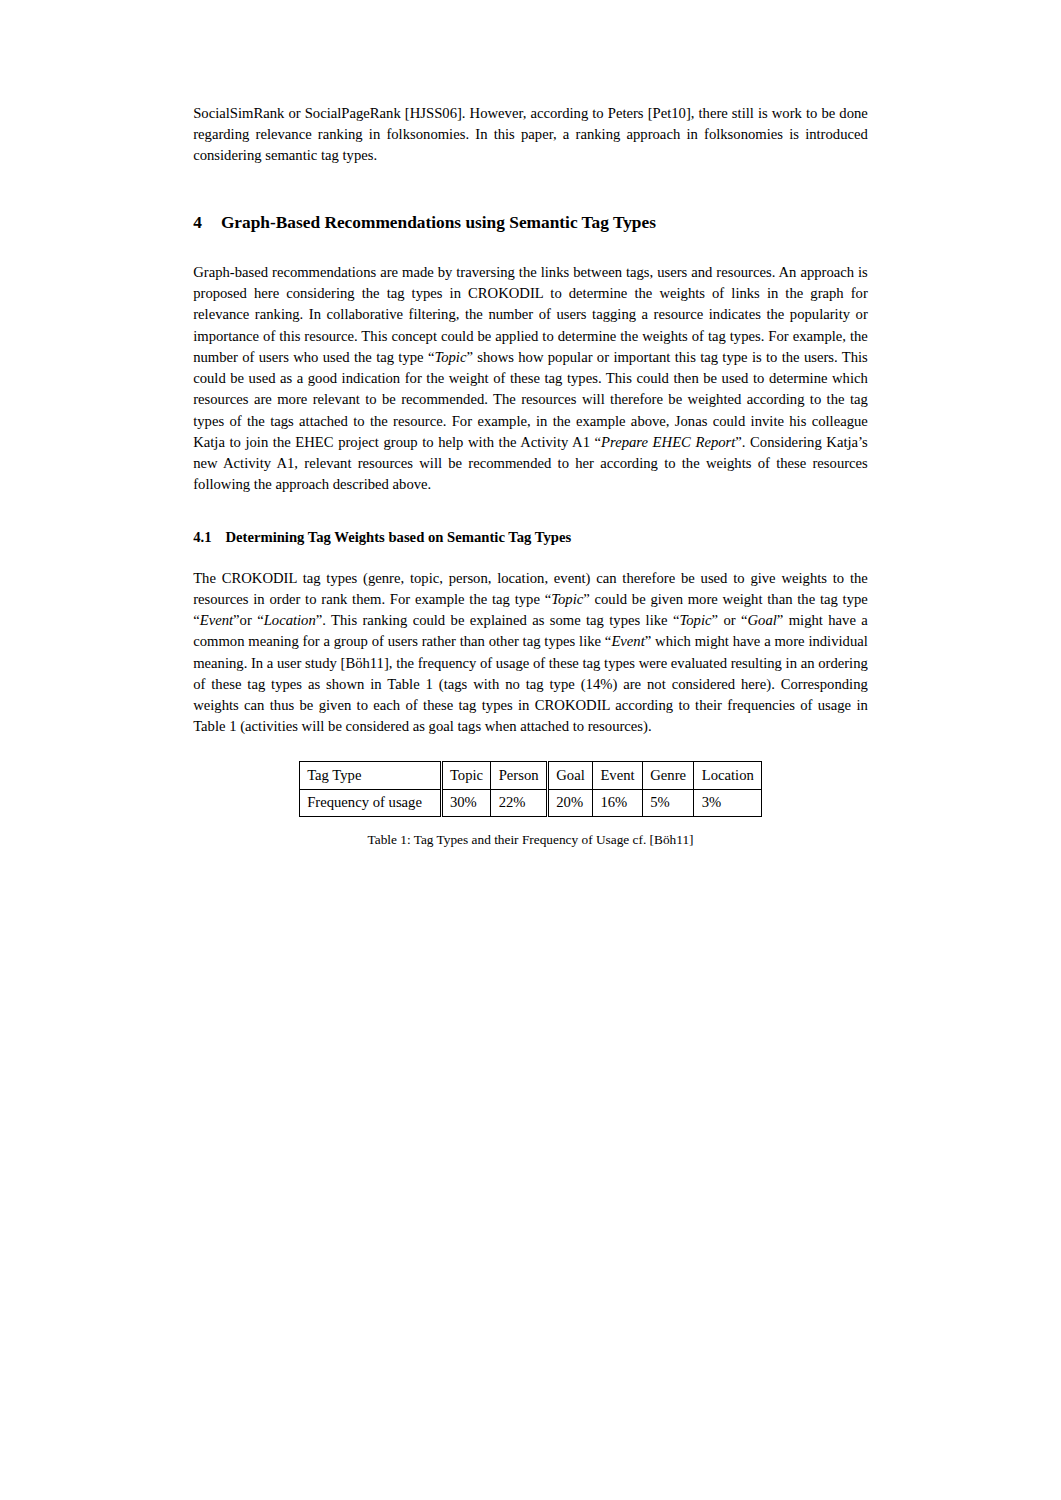SocialSimRank or SocialPageRank [HJSS06]. However, according to Peters [Pet10], there still is work to be done regarding relevance ranking in folksonomies. In this paper, a ranking approach in folksonomies is introduced considering semantic tag types.
4 Graph-Based Recommendations using Semantic Tag Types
Graph-based recommendations are made by traversing the links between tags, users and resources. An approach is proposed here considering the tag types in CROKODIL to determine the weights of links in the graph for relevance ranking. In collaborative filtering, the number of users tagging a resource indicates the popularity or importance of this resource. This concept could be applied to determine the weights of tag types. For example, the number of users who used the tag type “Topic” shows how popular or important this tag type is to the users. This could be used as a good indication for the weight of these tag types. This could then be used to determine which resources are more relevant to be recommended. The resources will therefore be weighted according to the tag types of the tags attached to the resource. For example, in the example above, Jonas could invite his colleague Katja to join the EHEC project group to help with the Activity A1 “Prepare EHEC Report”. Considering Katja’s new Activity A1, relevant resources will be recommended to her according to the weights of these resources following the approach described above.
4.1 Determining Tag Weights based on Semantic Tag Types
The CROKODIL tag types (genre, topic, person, location, event) can therefore be used to give weights to the resources in order to rank them. For example the tag type “Topic” could be given more weight than the tag type “Event”or “Location”. This ranking could be explained as some tag types like “Topic” or “Goal” might have a common meaning for a group of users rather than other tag types like “Event” which might have a more individual meaning. In a user study [Böh11], the frequency of usage of these tag types were evaluated resulting in an ordering of these tag types as shown in Table 1 (tags with no tag type (14%) are not considered here). Corresponding weights can thus be given to each of these tag types in CROKODIL according to their frequencies of usage in Table 1 (activities will be considered as goal tags when attached to resources).
| Tag Type | Topic | Person | Goal | Event | Genre | Location |
| Frequency of usage | 30% | 22% | 20% | 16% | 5% | 3% |
Table 1: Tag Types and their Frequency of Usage cf. [Böh11]